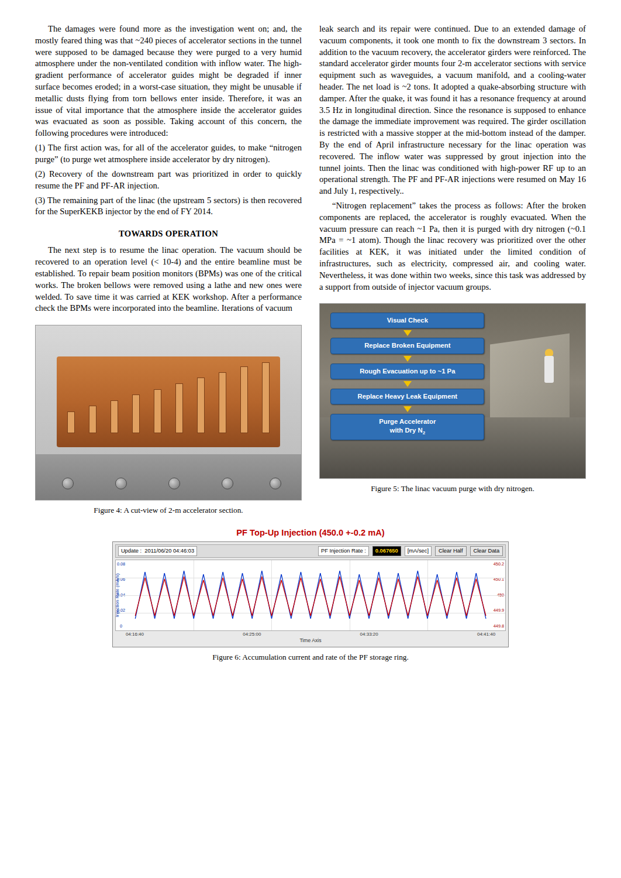The damages were found more as the investigation went on; and, the mostly feared thing was that ~240 pieces of accelerator sections in the tunnel were supposed to be damaged because they were purged to a very humid atmosphere under the non-ventilated condition with inflow water. The high-gradient performance of accelerator guides might be degraded if inner surface becomes eroded; in a worst-case situation, they might be unusable if metallic dusts flying from torn bellows enter inside. Therefore, it was an issue of vital importance that the atmosphere inside the accelerator guides was evacuated as soon as possible. Taking account of this concern, the following procedures were introduced:
(1) The first action was, for all of the accelerator guides, to make “nitrogen purge” (to purge wet atmosphere inside accelerator by dry nitrogen).
(2) Recovery of the downstream part was prioritized in order to quickly resume the PF and PF-AR injection.
(3) The remaining part of the linac (the upstream 5 sectors) is then recovered for the SuperKEKB injector by the end of FY 2014.
TOWARDS OPERATION
The next step is to resume the linac operation. The vacuum should be recovered to an operation level (< 10-4) and the entire beamline must be established. To repair beam position monitors (BPMs) was one of the critical works. The broken bellows were removed using a lathe and new ones were welded. To save time it was carried at KEK workshop. After a performance check the BPMs were incorporated into the beamline. Iterations of vacuum
Figure 4: A cut-view of 2-m accelerator section.
leak search and its repair were continued. Due to an extended damage of vacuum components, it took one month to fix the downstream 3 sectors. In addition to the vacuum recovery, the accelerator girders were reinforced. The standard accelerator girder mounts four 2-m accelerator sections with service equipment such as waveguides, a vacuum manifold, and a cooling-water header. The net load is ~2 tons. It adopted a quake-absorbing structure with damper. After the quake, it was found it has a resonance frequency at around 3.5 Hz in longitudinal direction. Since the resonance is supposed to enhance the damage the immediate improvement was required. The girder oscillation is restricted with a massive stopper at the mid-bottom instead of the damper. By the end of April infrastructure necessary for the linac operation was recovered. The inflow water was suppressed by grout injection into the tunnel joints. Then the linac was conditioned with high-power RF up to an operational strength. The PF and PF-AR injections were resumed on May 16 and July 1, respectively..
“Nitrogen replacement” takes the process as follows: After the broken components are replaced, the accelerator is roughly evacuated. When the vacuum pressure can reach ~1 Pa, then it is purged with dry nitrogen (~0.1 MPa = ~1 atom). Though the linac recovery was prioritized over the other facilities at KEK, it was initiated under the limited condition of infrastructures, such as electricity, compressed air, and cooling water. Nevertheless, it was done within two weeks, since this task was addressed by a support from outside of injector vacuum groups.
Visual Check
Replace Broken Equipment
Rough Evacuation up to ~1 Pa
Replace Heavy Leak Equipment
Purge Accelerator
with Dry N2
Figure 5: The linac vacuum purge with dry nitrogen.
PF Top-Up Injection (450.0 +-0.2 mA)
Update : 2011/06/20 04:46:03 PF Injection Rate : 0.067650 [mA/sec] Clear Half Clear Data
0.080.060.040.020
450.2450.1450449.9449.8
Injection Rate (mA/s)
Current (mA)
04:16:40 04:25:00 04:33:20 04:41:40
Time Axis
Figure 6: Accumulation current and rate of the PF storage ring.